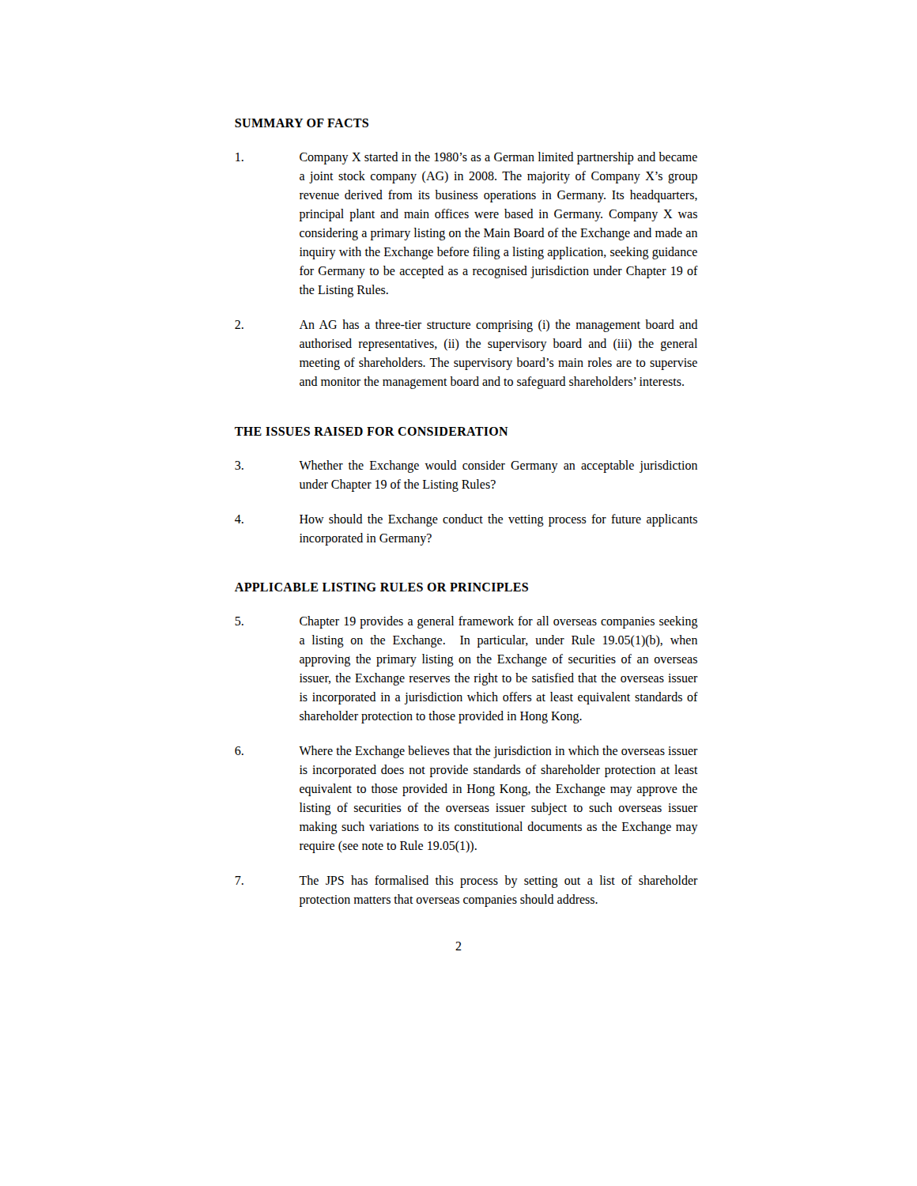Summary of Facts
Company X started in the 1980’s as a German limited partnership and became a joint stock company (AG) in 2008. The majority of Company X’s group revenue derived from its business operations in Germany. Its headquarters, principal plant and main offices were based in Germany. Company X was considering a primary listing on the Main Board of the Exchange and made an inquiry with the Exchange before filing a listing application, seeking guidance for Germany to be accepted as a recognised jurisdiction under Chapter 19 of the Listing Rules.
An AG has a three-tier structure comprising (i) the management board and authorised representatives, (ii) the supervisory board and (iii) the general meeting of shareholders. The supervisory board’s main roles are to supervise and monitor the management board and to safeguard shareholders’ interests.
The Issues Raised for Consideration
Whether the Exchange would consider Germany an acceptable jurisdiction under Chapter 19 of the Listing Rules?
How should the Exchange conduct the vetting process for future applicants incorporated in Germany?
Applicable Listing Rules or Principles
Chapter 19 provides a general framework for all overseas companies seeking a listing on the Exchange. In particular, under Rule 19.05(1)(b), when approving the primary listing on the Exchange of securities of an overseas issuer, the Exchange reserves the right to be satisfied that the overseas issuer is incorporated in a jurisdiction which offers at least equivalent standards of shareholder protection to those provided in Hong Kong.
Where the Exchange believes that the jurisdiction in which the overseas issuer is incorporated does not provide standards of shareholder protection at least equivalent to those provided in Hong Kong, the Exchange may approve the listing of securities of the overseas issuer subject to such overseas issuer making such variations to its constitutional documents as the Exchange may require (see note to Rule 19.05(1)).
The JPS has formalised this process by setting out a list of shareholder protection matters that overseas companies should address.
2